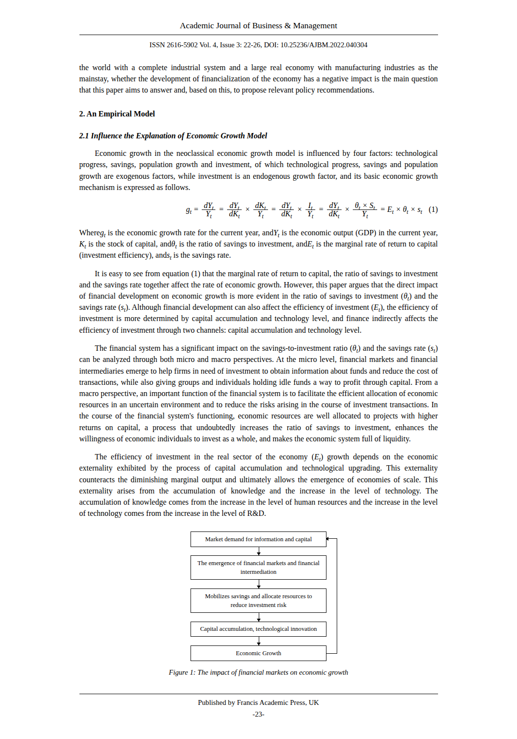Academic Journal of Business & Management
ISSN 2616-5902 Vol. 4, Issue 3: 22-26, DOI: 10.25236/AJBM.2022.040304
the world with a complete industrial system and a large real economy with manufacturing industries as the mainstay, whether the development of financialization of the economy has a negative impact is the main question that this paper aims to answer and, based on this, to propose relevant policy recommendations.
2. An Empirical Model
2.1 Influence the Explanation of Economic Growth Model
Economic growth in the neoclassical economic growth model is influenced by four factors: technological progress, savings, population growth and investment, of which technological progress, savings and population growth are exogenous factors, while investment is an endogenous growth factor, and its basic economic growth mechanism is expressed as follows.
gt = dYt Yt = dYt dKt × dKt Yt = dYt dKt × It Yt = dYt dKt × θt × St Yt = Et × θt × st (1)
Wheregt is the economic growth rate for the current year, andYt is the economic output (GDP) in the current year, Kt is the stock of capital, andθt is the ratio of savings to investment, andEt is the marginal rate of return to capital (investment efficiency), andst is the savings rate.
It is easy to see from equation (1) that the marginal rate of return to capital, the ratio of savings to investment and the savings rate together affect the rate of economic growth. However, this paper argues that the direct impact of financial development on economic growth is more evident in the ratio of savings to investment (θt) and the savings rate (st). Although financial development can also affect the efficiency of investment (Et), the efficiency of investment is more determined by capital accumulation and technology level, and finance indirectly affects the efficiency of investment through two channels: capital accumulation and technology level.
The financial system has a significant impact on the savings-to-investment ratio (θt) and the savings rate (st) can be analyzed through both micro and macro perspectives. At the micro level, financial markets and financial intermediaries emerge to help firms in need of investment to obtain information about funds and reduce the cost of transactions, while also giving groups and individuals holding idle funds a way to profit through capital. From a macro perspective, an important function of the financial system is to facilitate the efficient allocation of economic resources in an uncertain environment and to reduce the risks arising in the course of investment transactions. In the course of the financial system's functioning, economic resources are well allocated to projects with higher returns on capital, a process that undoubtedly increases the ratio of savings to investment, enhances the willingness of economic individuals to invest as a whole, and makes the economic system full of liquidity.
The efficiency of investment in the real sector of the economy (Et) growth depends on the economic externality exhibited by the process of capital accumulation and technological upgrading. This externality counteracts the diminishing marginal output and ultimately allows the emergence of economies of scale. This externality arises from the accumulation of knowledge and the increase in the level of technology. The accumulation of knowledge comes from the increase in the level of human resources and the increase in the level of technology comes from the increase in the level of R&D.
Market demand for information and capital
The emergence of financial markets and financial intermediation
Mobilizes savings and allocate resources to reduce investment risk
Capital accumulation, technological innovation
Economic Growth
Figure 1: The impact of financial markets on economic growth
Published by Francis Academic Press, UK
-23-